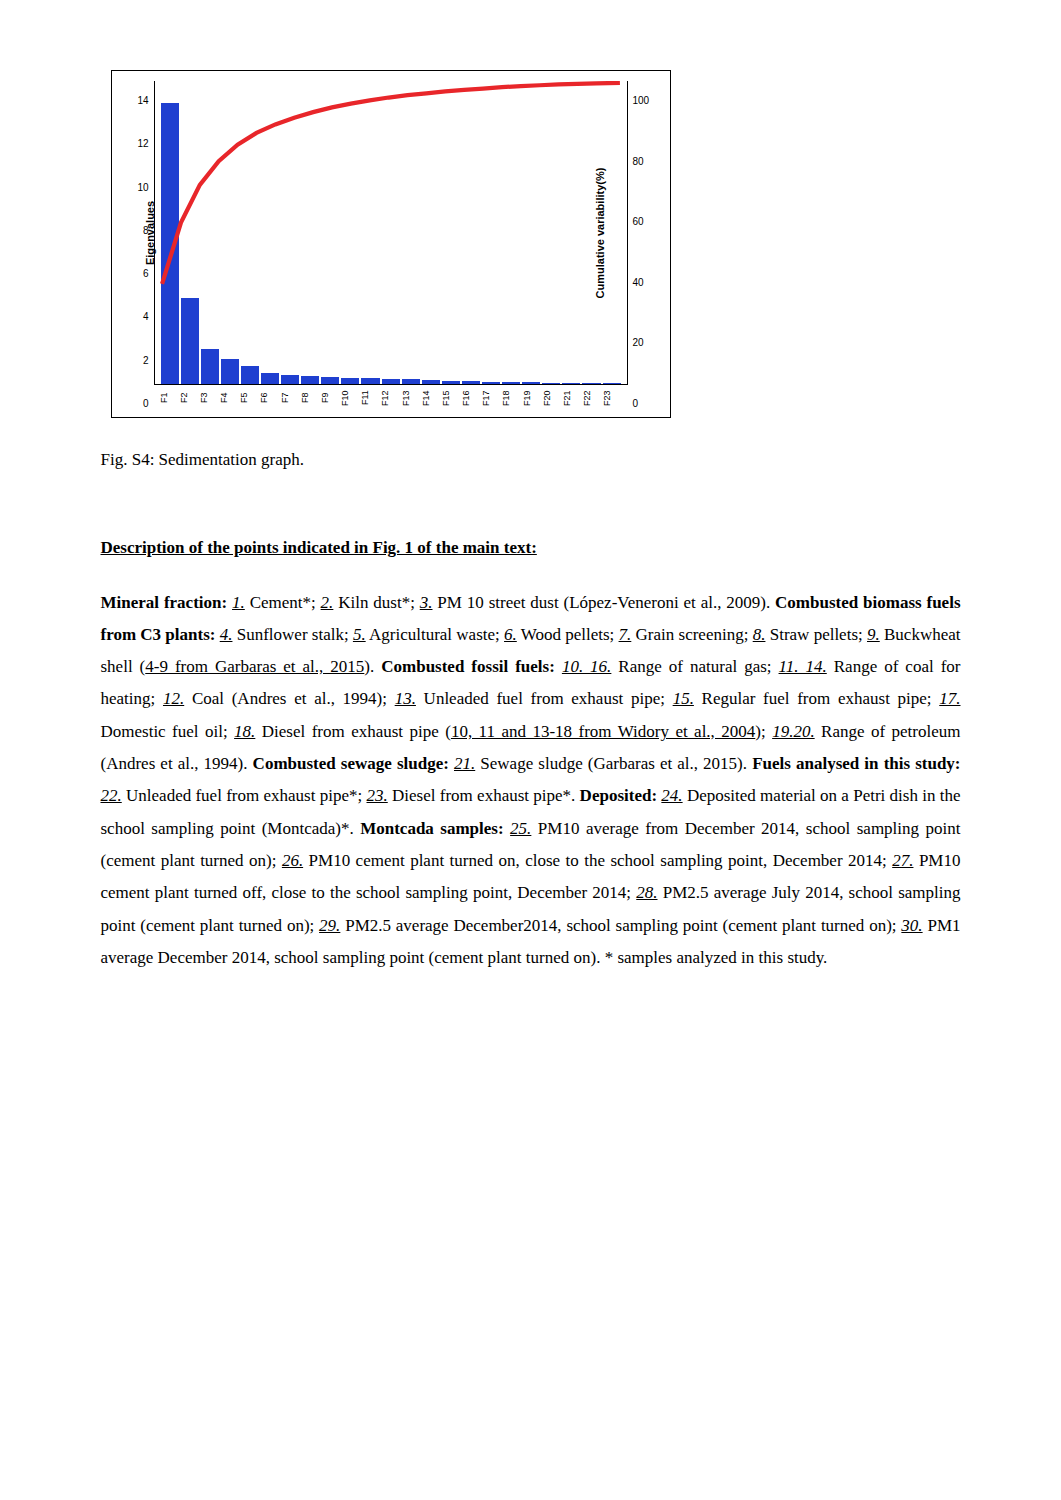Eigenvalues
14
12
10
8
6
4
2
0
100
80
60
40
20
0
Cumulative variability(%)
F1
F2
F3
F4
F5
F6
F7
F8
F9
F10
F11
F12
F13
F14
F15
F16
F17
F18
F19
F20
F21
F22
F23
Fig. S4: Sedimentation graph.
Description of the points indicated in Fig. 1 of the main text:
Mineral fraction: 1. Cement*; 2. Kiln dust*; 3. PM 10 street dust (López-Veneroni et al., 2009). Combusted biomass fuels from C3 plants: 4. Sunflower stalk; 5. Agricultural waste; 6. Wood pellets; 7. Grain screening; 8. Straw pellets; 9. Buckwheat shell (4-9 from Garbaras et al., 2015). Combusted fossil fuels: 10. 16. Range of natural gas; 11. 14. Range of coal for heating; 12. Coal (Andres et al., 1994); 13. Unleaded fuel from exhaust pipe; 15. Regular fuel from exhaust pipe; 17. Domestic fuel oil; 18. Diesel from exhaust pipe (10, 11 and 13-18 from Widory et al., 2004); 19.20. Range of petroleum (Andres et al., 1994). Combusted sewage sludge: 21. Sewage sludge (Garbaras et al., 2015). Fuels analysed in this study: 22. Unleaded fuel from exhaust pipe*; 23. Diesel from exhaust pipe*. Deposited: 24. Deposited material on a Petri dish in the school sampling point (Montcada)*. Montcada samples: 25. PM10 average from December 2014, school sampling point (cement plant turned on); 26. PM10 cement plant turned on, close to the school sampling point, December 2014; 27. PM10 cement plant turned off, close to the school sampling point, December 2014; 28. PM2.5 average July 2014, school sampling point (cement plant turned on); 29. PM2.5 average December2014, school sampling point (cement plant turned on); 30. PM1 average December 2014, school sampling point (cement plant turned on). * samples analyzed in this study.